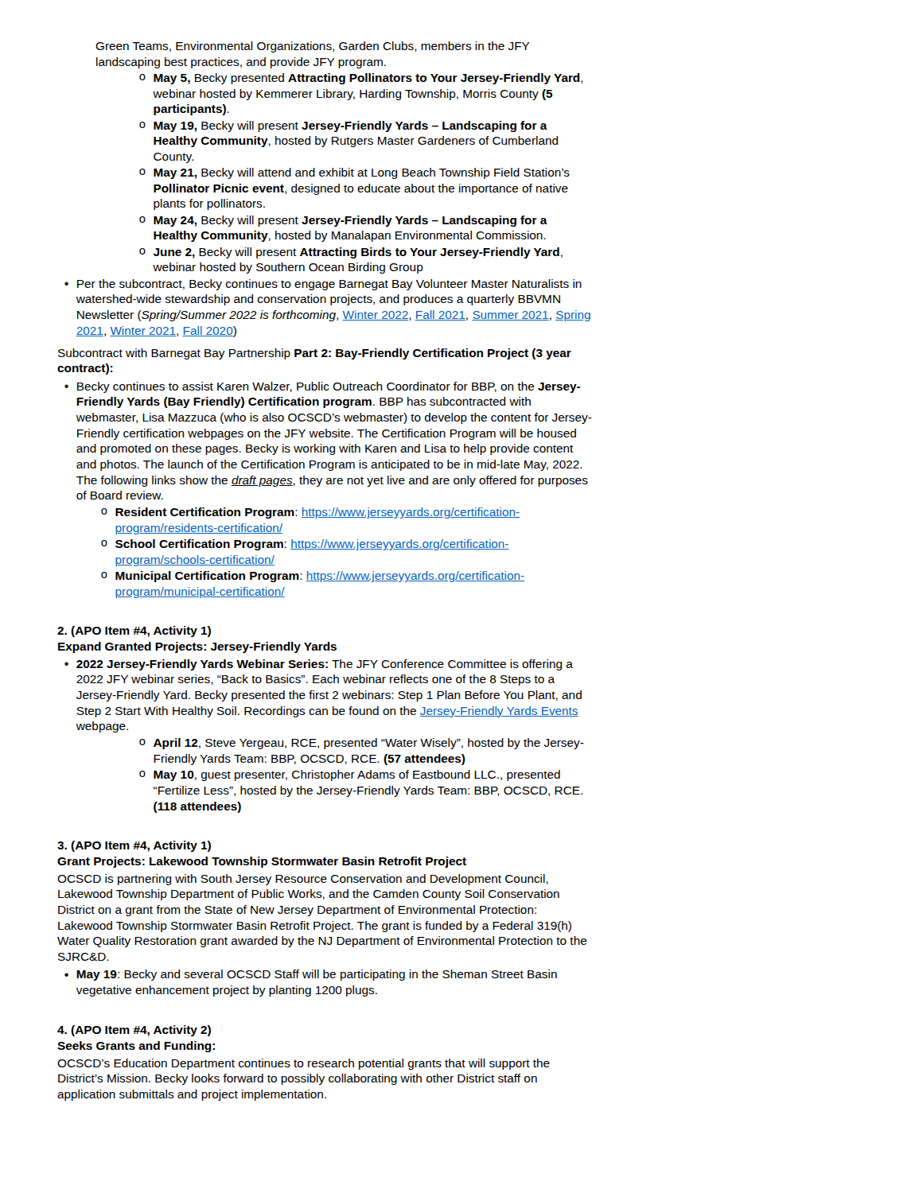Green Teams, Environmental Organizations, Garden Clubs, members in the JFY landscaping best practices, and provide JFY program.
May 5, Becky presented Attracting Pollinators to Your Jersey-Friendly Yard, webinar hosted by Kemmerer Library, Harding Township, Morris County (5 participants).
May 19, Becky will present Jersey-Friendly Yards – Landscaping for a Healthy Community, hosted by Rutgers Master Gardeners of Cumberland County.
May 21, Becky will attend and exhibit at Long Beach Township Field Station’s Pollinator Picnic event, designed to educate about the importance of native plants for pollinators.
May 24, Becky will present Jersey-Friendly Yards – Landscaping for a Healthy Community, hosted by Manalapan Environmental Commission.
June 2, Becky will present Attracting Birds to Your Jersey-Friendly Yard, webinar hosted by Southern Ocean Birding Group
Per the subcontract, Becky continues to engage Barnegat Bay Volunteer Master Naturalists in watershed-wide stewardship and conservation projects, and produces a quarterly BBVMN Newsletter (Spring/Summer 2022 is forthcoming, Winter 2022, Fall 2021, Summer 2021, Spring 2021, Winter 2021, Fall 2020)
Subcontract with Barnegat Bay Partnership Part 2: Bay-Friendly Certification Project (3 year contract):
Becky continues to assist Karen Walzer, Public Outreach Coordinator for BBP, on the Jersey-Friendly Yards (Bay Friendly) Certification program. BBP has subcontracted with webmaster, Lisa Mazzuca (who is also OCSCD’s webmaster) to develop the content for Jersey-Friendly certification webpages on the JFY website. The Certification Program will be housed and promoted on these pages. Becky is working with Karen and Lisa to help provide content and photos. The launch of the Certification Program is anticipated to be in mid-late May, 2022. The following links show the draft pages, they are not yet live and are only offered for purposes of Board review.
Resident Certification Program: https://www.jerseyyards.org/certification-program/residents-certification/
School Certification Program: https://www.jerseyyards.org/certification-program/schools-certification/
Municipal Certification Program: https://www.jerseyyards.org/certification-program/municipal-certification/
2. (APO Item #4, Activity 1)
Expand Granted Projects: Jersey-Friendly Yards
2022 Jersey-Friendly Yards Webinar Series: The JFY Conference Committee is offering a 2022 JFY webinar series, “Back to Basics”. Each webinar reflects one of the 8 Steps to a Jersey-Friendly Yard. Becky presented the first 2 webinars: Step 1 Plan Before You Plant, and Step 2 Start With Healthy Soil. Recordings can be found on the Jersey-Friendly Yards Events webpage.
April 12, Steve Yergeau, RCE, presented “Water Wisely”, hosted by the Jersey-Friendly Yards Team: BBP, OCSCD, RCE. (57 attendees)
May 10, guest presenter, Christopher Adams of Eastbound LLC., presented “Fertilize Less”, hosted by the Jersey-Friendly Yards Team: BBP, OCSCD, RCE. (118 attendees)
3. (APO Item #4, Activity 1)
Grant Projects: Lakewood Township Stormwater Basin Retrofit Project
OCSCD is partnering with South Jersey Resource Conservation and Development Council, Lakewood Township Department of Public Works, and the Camden County Soil Conservation District on a grant from the State of New Jersey Department of Environmental Protection: Lakewood Township Stormwater Basin Retrofit Project. The grant is funded by a Federal 319(h) Water Quality Restoration grant awarded by the NJ Department of Environmental Protection to the SJRC&D.
May 19: Becky and several OCSCD Staff will be participating in the Sheman Street Basin vegetative enhancement project by planting 1200 plugs.
4. (APO Item #4, Activity 2)
Seeks Grants and Funding:
OCSCD’s Education Department continues to research potential grants that will support the District’s Mission. Becky looks forward to possibly collaborating with other District staff on application submittals and project implementation.